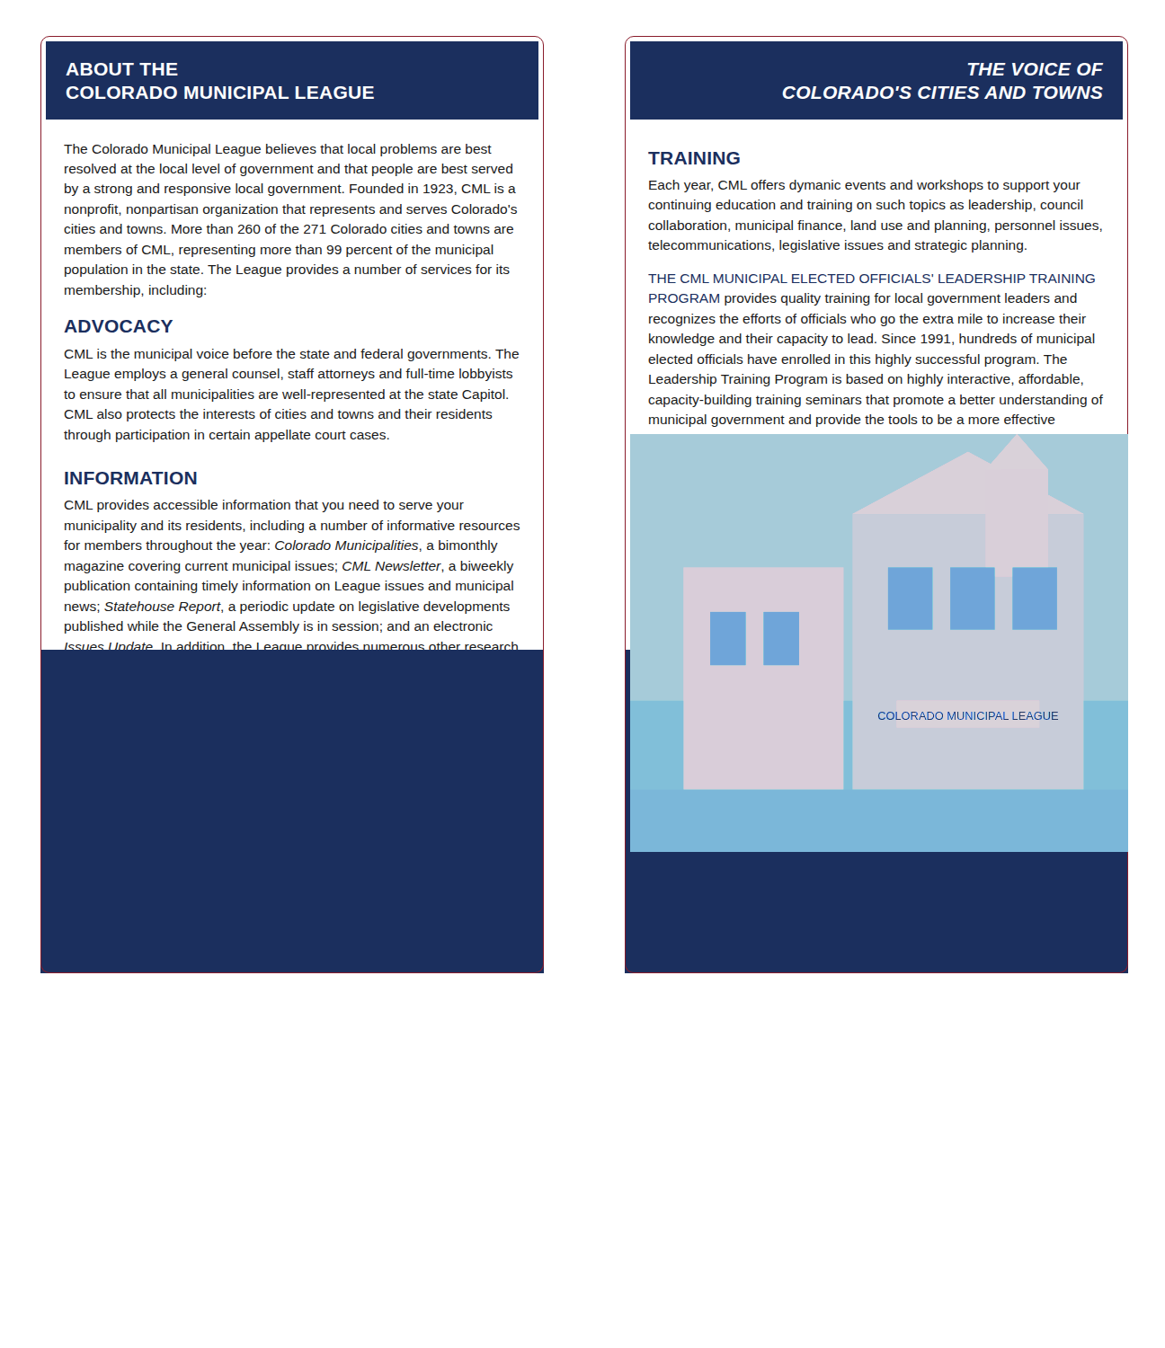ABOUT THE
COLORADO MUNICIPAL LEAGUE
The Colorado Municipal League believes that local problems are best resolved at the local level of government and that people are best served by a strong and responsive local government. Founded in 1923, CML is a nonprofit, nonpartisan organization that represents and serves Colorado's cities and towns. More than 260 of the 271 Colorado cities and towns are members of CML, representing more than 99 percent of the municipal population in the state. The League provides a number of services for its membership, including:
ADVOCACY
CML is the municipal voice before the state and federal governments. The League employs a general counsel, staff attorneys and full-time lobbyists to ensure that all municipalities are well-represented at the state Capitol. CML also protects the interests of cities and towns and their residents through participation in certain appellate court cases.
INFORMATION
CML provides accessible information that you need to serve your municipality and its residents, including a number of informative resources for members throughout the year: Colorado Municipalities, a bimonthly magazine covering current municipal issues; CML Newsletter, a biweekly publication containing timely information on League issues and municipal news; Statehouse Report, a periodic update on legislative developments published while the General Assembly is in session; and an electronic Issues Update. In addition, the League provides numerous other research publications that provide valuable information on technical and legal subjects. CML also responds regularly to inquiries on hundreds of local government questions.
THE VOICE OF
COLORADO'S CITIES AND TOWNS
TRAINING
Each year, CML offers dymanic events and workshops to support your continuing education and training on such topics as leadership, council collaboration, municipal finance, land use and planning, personnel issues, telecommunications, legislative issues and strategic planning.
THE CML MUNICIPAL ELECTED OFFICIALS' LEADERSHIP TRAINING PROGRAM provides quality training for local government leaders and recognizes the efforts of officials who go the extra mile to increase their knowledge and their capacity to lead. Since 1991, hundreds of municipal elected officials have enrolled in this highly successful program. The Leadership Training Program is based on highly interactive, affordable, capacity-building training seminars that promote a better understanding of municipal government and provide the tools to be a more effective community leader. The program is simple:
Any municipal elected official may participate. This includes mayors, councilmembers, and trustees.
There is no cost for enrolling.
There are no required courses. You select the credited training that fits your specific needs from CML workshops and conferences.
You have three years to complete each segment of the program.
For more information about this program and other League services, contact the League office in Denver at 303-831-6411.